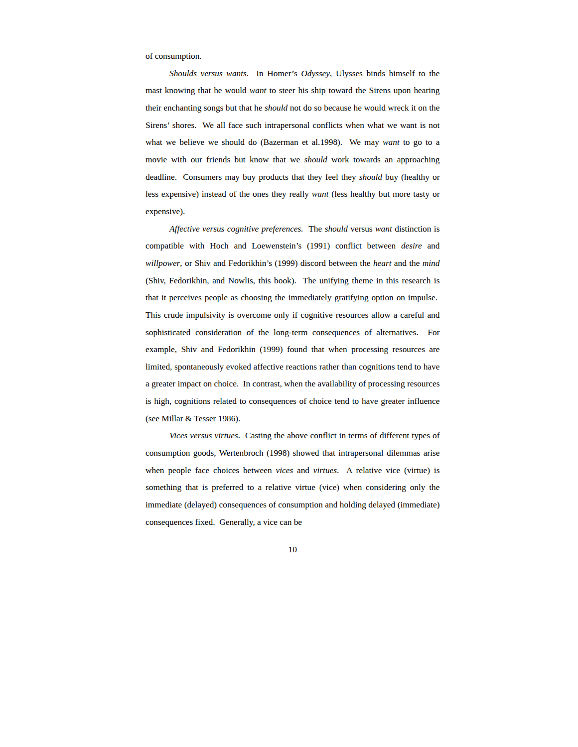of consumption.
Shoulds versus wants. In Homer’s Odyssey, Ulysses binds himself to the mast knowing that he would want to steer his ship toward the Sirens upon hearing their enchanting songs but that he should not do so because he would wreck it on the Sirens’ shores. We all face such intrapersonal conflicts when what we want is not what we believe we should do (Bazerman et al.1998). We may want to go to a movie with our friends but know that we should work towards an approaching deadline. Consumers may buy products that they feel they should buy (healthy or less expensive) instead of the ones they really want (less healthy but more tasty or expensive).
Affective versus cognitive preferences. The should versus want distinction is compatible with Hoch and Loewenstein’s (1991) conflict between desire and willpower, or Shiv and Fedorikhin’s (1999) discord between the heart and the mind (Shiv, Fedorikhin, and Nowlis, this book). The unifying theme in this research is that it perceives people as choosing the immediately gratifying option on impulse. This crude impulsivity is overcome only if cognitive resources allow a careful and sophisticated consideration of the long-term consequences of alternatives. For example, Shiv and Fedorikhin (1999) found that when processing resources are limited, spontaneously evoked affective reactions rather than cognitions tend to have a greater impact on choice. In contrast, when the availability of processing resources is high, cognitions related to consequences of choice tend to have greater influence (see Millar & Tesser 1986).
Vices versus virtues. Casting the above conflict in terms of different types of consumption goods, Wertenbroch (1998) showed that intrapersonal dilemmas arise when people face choices between vices and virtues. A relative vice (virtue) is something that is preferred to a relative virtue (vice) when considering only the immediate (delayed) consequences of consumption and holding delayed (immediate) consequences fixed. Generally, a vice can be
10